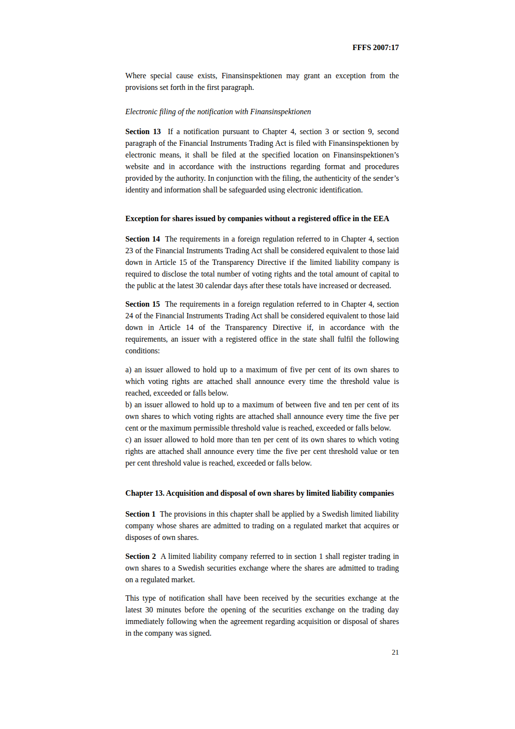FFFS 2007:17
Where special cause exists, Finansinspektionen may grant an exception from the provisions set forth in the first paragraph.
Electronic filing of the notification with Finansinspektionen
Section 13 If a notification pursuant to Chapter 4, section 3 or section 9, second paragraph of the Financial Instruments Trading Act is filed with Finansinspektionen by electronic means, it shall be filed at the specified location on Finansinspektionen’s website and in accordance with the instructions regarding format and procedures provided by the authority. In conjunction with the filing, the authenticity of the sender’s identity and information shall be safeguarded using electronic identification.
Exception for shares issued by companies without a registered office in the EEA
Section 14 The requirements in a foreign regulation referred to in Chapter 4, section 23 of the Financial Instruments Trading Act shall be considered equivalent to those laid down in Article 15 of the Transparency Directive if the limited liability company is required to disclose the total number of voting rights and the total amount of capital to the public at the latest 30 calendar days after these totals have increased or decreased.
Section 15 The requirements in a foreign regulation referred to in Chapter 4, section 24 of the Financial Instruments Trading Act shall be considered equivalent to those laid down in Article 14 of the Transparency Directive if, in accordance with the requirements, an issuer with a registered office in the state shall fulfil the following conditions:
a) an issuer allowed to hold up to a maximum of five per cent of its own shares to which voting rights are attached shall announce every time the threshold value is reached, exceeded or falls below.
b) an issuer allowed to hold up to a maximum of between five and ten per cent of its own shares to which voting rights are attached shall announce every time the five per cent or the maximum permissible threshold value is reached, exceeded or falls below.
c) an issuer allowed to hold more than ten per cent of its own shares to which voting rights are attached shall announce every time the five per cent threshold value or ten per cent threshold value is reached, exceeded or falls below.
Chapter 13. Acquisition and disposal of own shares by limited liability companies
Section 1 The provisions in this chapter shall be applied by a Swedish limited liability company whose shares are admitted to trading on a regulated market that acquires or disposes of own shares.
Section 2 A limited liability company referred to in section 1 shall register trading in own shares to a Swedish securities exchange where the shares are admitted to trading on a regulated market.
This type of notification shall have been received by the securities exchange at the latest 30 minutes before the opening of the securities exchange on the trading day immediately following when the agreement regarding acquisition or disposal of shares in the company was signed.
21